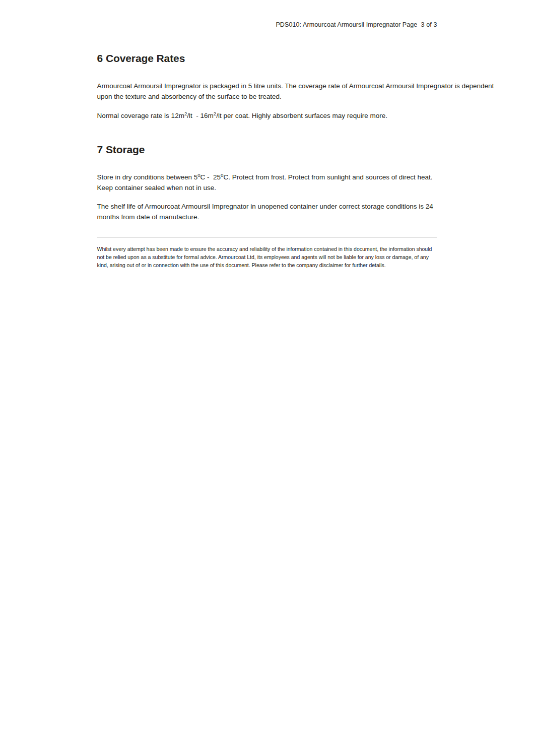PDS010: Armourcoat Armoursil Impregnator Page 3 of 3
6 Coverage Rates
Armourcoat Armoursil Impregnator is packaged in 5 litre units. The coverage rate of Armourcoat Armoursil Impregnator is dependent
upon the texture and absorbency of the surface to be treated.
Normal coverage rate is 12m2/lt - 16m2/lt per coat. Highly absorbent surfaces may require more.
7 Storage
Store in dry conditions between 50C - 250C. Protect from frost. Protect from sunlight and sources of direct heat. Keep container sealed when not in use.
The shelf life of Armourcoat Armoursil Impregnator in unopened container under correct storage conditions is 24 months from date of manufacture.
Whilst every attempt has been made to ensure the accuracy and reliability of the information contained in this document, the information should not be relied upon as a substitute for formal advice. Armourcoat Ltd, its employees and agents will not be liable for any loss or damage, of any kind, arising out of or in connection with the use of this document. Please refer to the company disclaimer for further details.